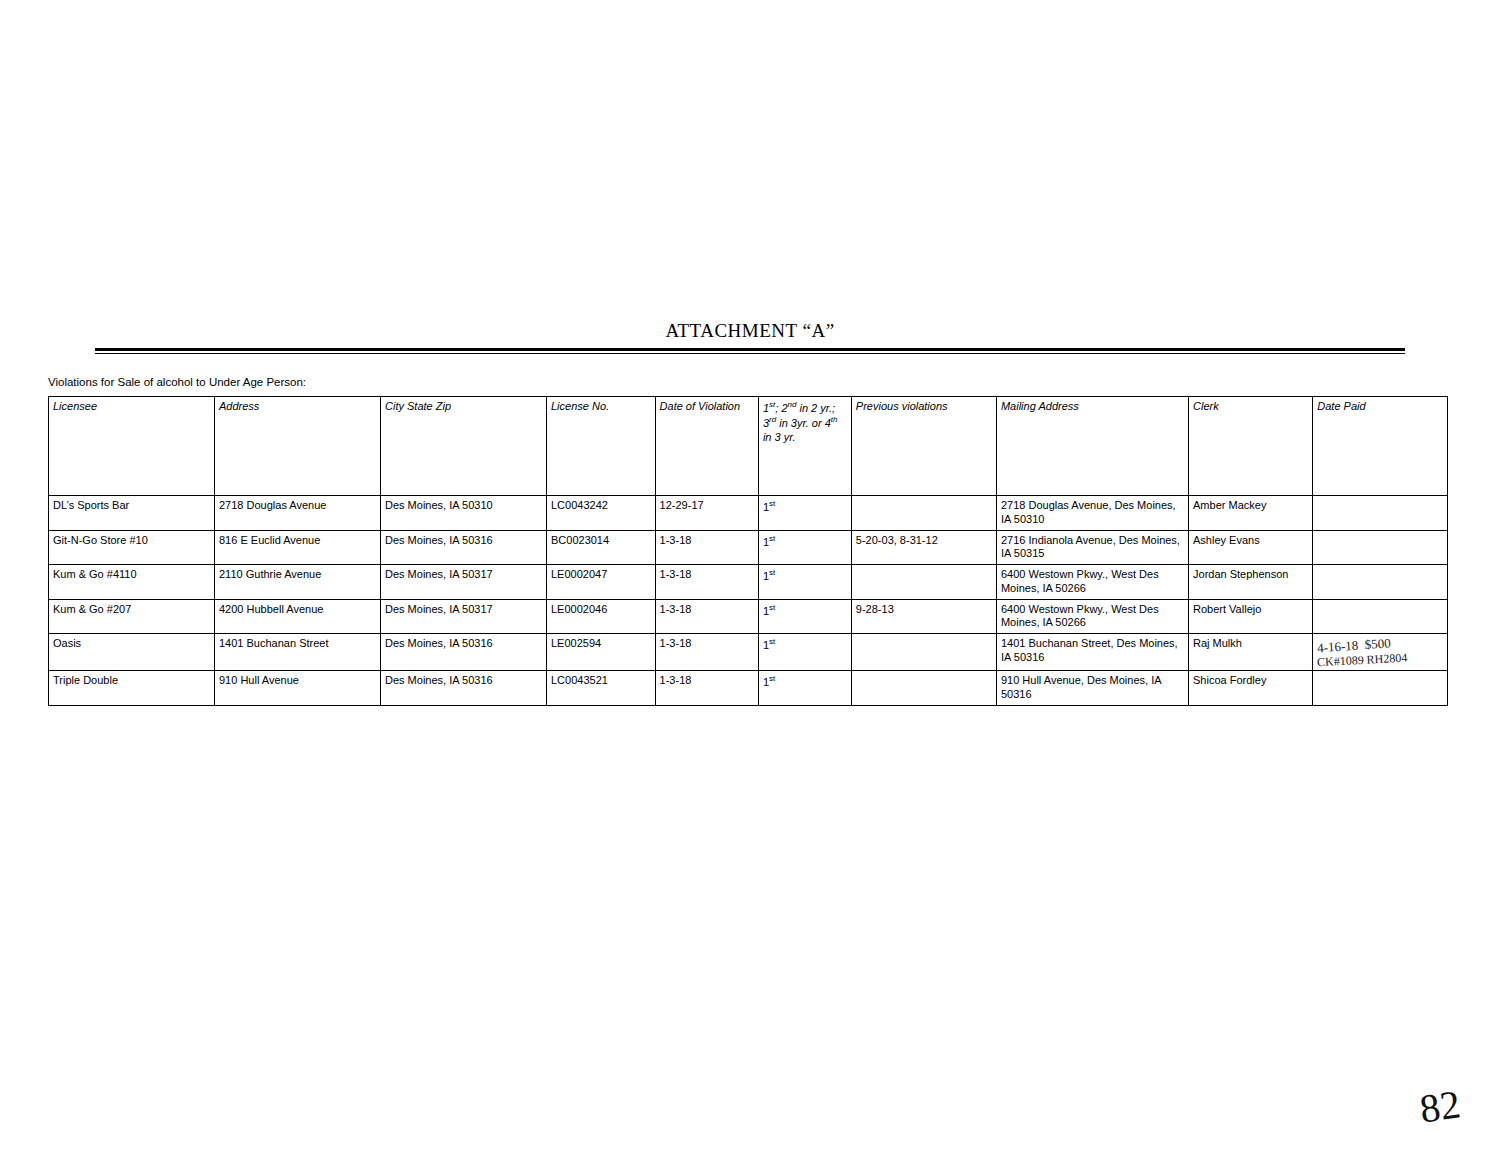ATTACHMENT “A”
Violations for Sale of alcohol to Under Age Person:
| Licensee | Address | City State Zip | License No. | Date of Violation | 1 st ; 2 nd in 2 yr.; 3 rd in 3yr. or 4 th in 3 yr. | Previous violations | Mailing Address | Clerk | Date Paid |
| --- | --- | --- | --- | --- | --- | --- | --- | --- | --- |
| DL’s Sports Bar | 2718 Douglas Avenue | Des Moines, IA 50310 | LC0043242 | 12-29-17 | 1 st | | 2718 Douglas Avenue, Des Moines, IA 50310 | Amber Mackey | |
| Git-N-Go Store #10 | 816 E Euclid Avenue | Des Moines, IA 50316 | BC0023014 | 1-3-18 | 1 st | 5-20-03, 8-31-12 | 2716 Indianola Avenue, Des Moines, IA 50315 | Ashley Evans | |
| Kum & Go #4110 | 2110 Guthrie Avenue | Des Moines, IA 50317 | LE0002047 | 1-3-18 | 1 st | | 6400 Westown Pkwy., West Des Moines, IA 50266 | Jordan Stephenson | |
| Kum & Go #207 | 4200 Hubbell Avenue | Des Moines, IA 50317 | LE0002046 | 1-3-18 | 1 st | 9-28-13 | 6400 Westown Pkwy., West Des Moines, IA 50266 | Robert Vallejo | |
| Oasis | 1401 Buchanan Street | Des Moines, IA 50316 | LE002594 | 1-3-18 | 1 st | | 1401 Buchanan Street, Des Moines, IA 50316 | Raj Mulkh | 4-16-18 $500 CK#1089 RH2804 |
| Triple Double | 910 Hull Avenue | Des Moines, IA 50316 | LC0043521 | 1-3-18 | 1 st | | 910 Hull Avenue, Des Moines, IA 50316 | Shicoa Fordley | |
82